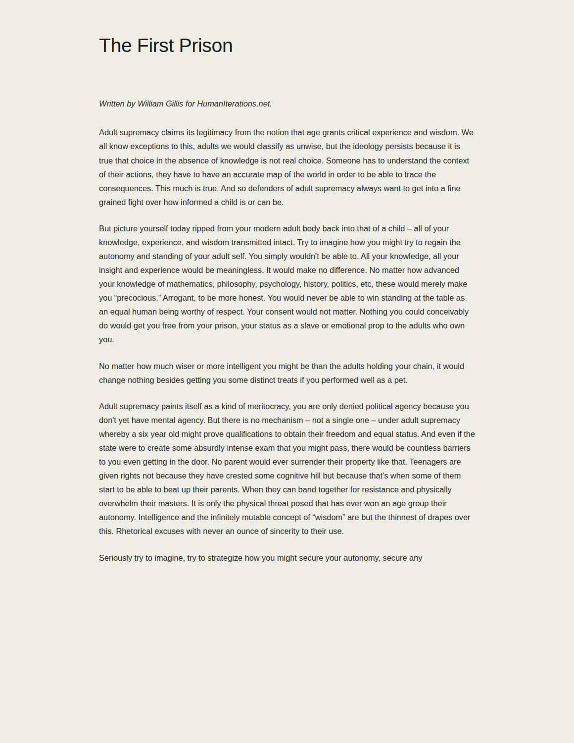The First Prison
Written by William Gillis for HumanIterations.net.
Adult supremacy claims its legitimacy from the notion that age grants critical experience and wisdom. We all know exceptions to this, adults we would classify as unwise, but the ideology persists because it is true that choice in the absence of knowledge is not real choice. Someone has to understand the context of their actions, they have to have an accurate map of the world in order to be able to trace the consequences. This much is true. And so defenders of adult supremacy always want to get into a fine grained fight over how informed a child is or can be.
But picture yourself today ripped from your modern adult body back into that of a child – all of your knowledge, experience, and wisdom transmitted intact. Try to imagine how you might try to regain the autonomy and standing of your adult self. You simply wouldn't be able to. All your knowledge, all your insight and experience would be meaningless. It would make no difference. No matter how advanced your knowledge of mathematics, philosophy, psychology, history, politics, etc, these would merely make you “precocious.” Arrogant, to be more honest. You would never be able to win standing at the table as an equal human being worthy of respect. Your consent would not matter. Nothing you could conceivably do would get you free from your prison, your status as a slave or emotional prop to the adults who own you.
No matter how much wiser or more intelligent you might be than the adults holding your chain, it would change nothing besides getting you some distinct treats if you performed well as a pet.
Adult supremacy paints itself as a kind of meritocracy, you are only denied political agency because you don't yet have mental agency. But there is no mechanism – not a single one – under adult supremacy whereby a six year old might prove qualifications to obtain their freedom and equal status. And even if the state were to create some absurdly intense exam that you might pass, there would be countless barriers to you even getting in the door. No parent would ever surrender their property like that. Teenagers are given rights not because they have crested some cognitive hill but because that's when some of them start to be able to beat up their parents. When they can band together for resistance and physically overwhelm their masters. It is only the physical threat posed that has ever won an age group their autonomy. Intelligence and the infinitely mutable concept of “wisdom” are but the thinnest of drapes over this. Rhetorical excuses with never an ounce of sincerity to their use.
Seriously try to imagine, try to strategize how you might secure your autonomy, secure any